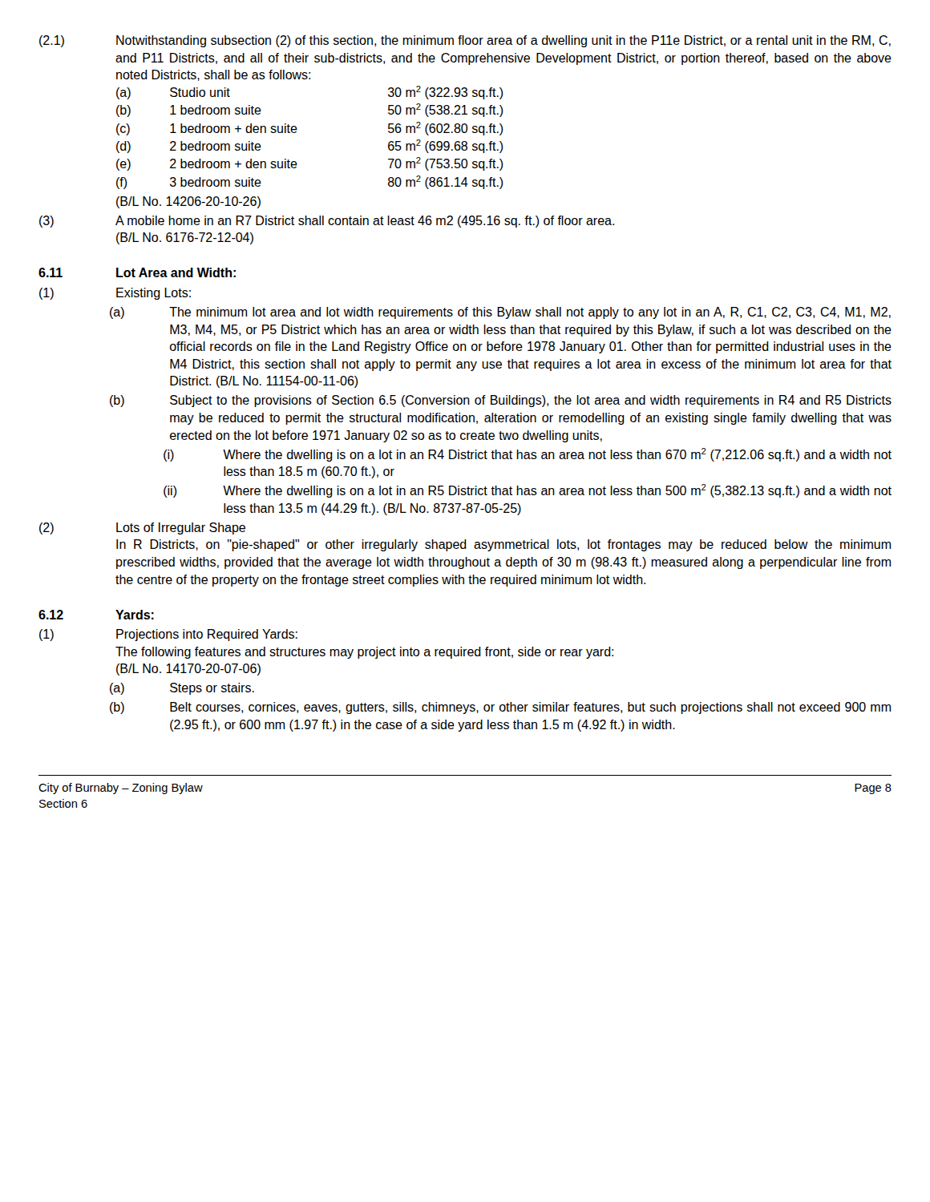(2.1)
Notwithstanding subsection (2) of this section, the minimum floor area of a dwelling unit in the P11e District, or a rental unit in the RM, C, and P11 Districts, and all of their sub-districts, and the Comprehensive Development District, or portion thereof, based on the above noted Districts, shall be as follows:
| (a) | Studio unit | 30 m 2 (322.93 sq.ft.) |
| (b) | 1 bedroom suite | 50 m 2 (538.21 sq.ft.) |
| (c) | 1 bedroom + den suite | 56 m 2 (602.80 sq.ft.) |
| (d) | 2 bedroom suite | 65 m 2 (699.68 sq.ft.) |
| (e) | 2 bedroom + den suite | 70 m 2 (753.50 sq.ft.) |
| (f) | 3 bedroom suite | 80 m 2 (861.14 sq.ft.) |
(B/L No. 14206-20-10-26)
(3)
A mobile home in an R7 District shall contain at least 46 m2 (495.16 sq. ft.) of floor area.
(B/L No. 6176-72-12-04)
6.11
Lot Area and Width:
(1)
Existing Lots:
(a)
The minimum lot area and lot width requirements of this Bylaw shall not apply to any lot in an A, R, C1, C2, C3, C4, M1, M2, M3, M4, M5, or P5 District which has an area or width less than that required by this Bylaw, if such a lot was described on the official records on file in the Land Registry Office on or before 1978 January 01. Other than for permitted industrial uses in the M4 District, this section shall not apply to permit any use that requires a lot area in excess of the minimum lot area for that District. (B/L No. 11154-00-11-06)
(b)
Subject to the provisions of Section 6.5 (Conversion of Buildings), the lot area and width requirements in R4 and R5 Districts may be reduced to permit the structural modification, alteration or remodelling of an existing single family dwelling that was erected on the lot before 1971 January 02 so as to create two dwelling units,
(i)
Where the dwelling is on a lot in an R4 District that has an area not less than 670 m2 (7,212.06 sq.ft.) and a width not less than 18.5 m (60.70 ft.), or
(ii)
Where the dwelling is on a lot in an R5 District that has an area not less than 500 m2 (5,382.13 sq.ft.) and a width not less than 13.5 m (44.29 ft.). (B/L No. 8737-87-05-25)
(2)
Lots of Irregular Shape
In R Districts, on "pie-shaped" or other irregularly shaped asymmetrical lots, lot frontages may be reduced below the minimum prescribed widths, provided that the average lot width throughout a depth of 30 m (98.43 ft.) measured along a perpendicular line from the centre of the property on the frontage street complies with the required minimum lot width.
6.12
Yards:
(1)
Projections into Required Yards:
The following features and structures may project into a required front, side or rear yard:
(B/L No. 14170-20-07-06)
(a)
Steps or stairs.
(b)
Belt courses, cornices, eaves, gutters, sills, chimneys, or other similar features, but such projections shall not exceed 900 mm (2.95 ft.), or 600 mm (1.97 ft.) in the case of a side yard less than 1.5 m (4.92 ft.) in width.
City of Burnaby – Zoning Bylaw
Section 6
Page 8